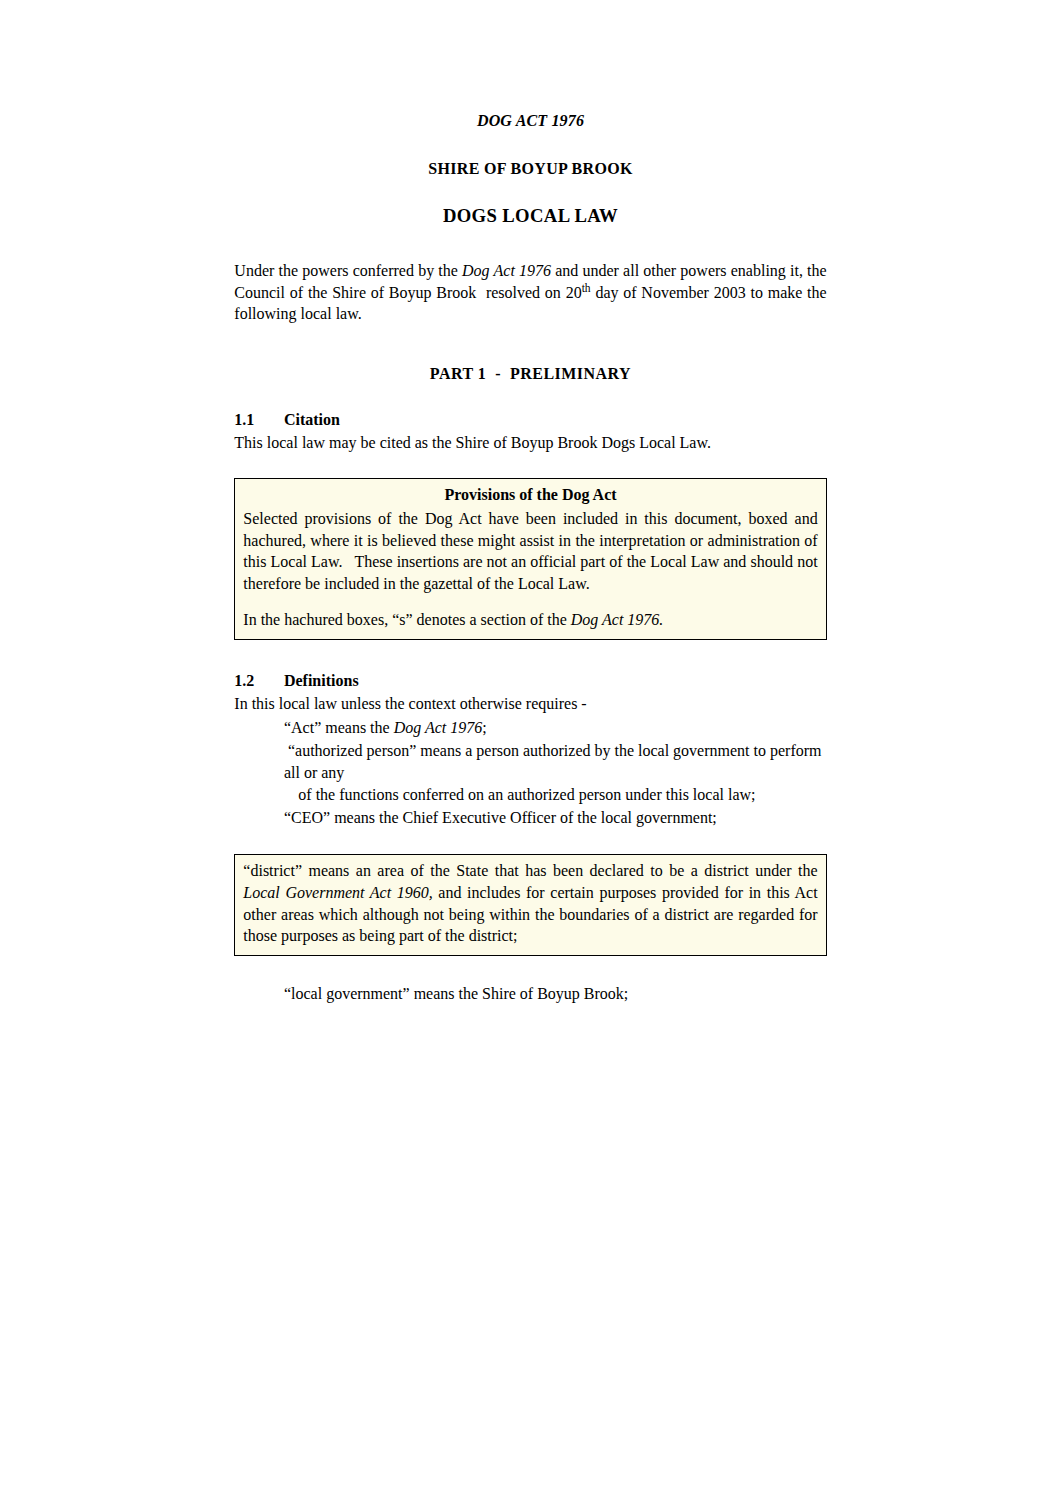DOG ACT 1976
SHIRE OF BOYUP BROOK
DOGS LOCAL LAW
Under the powers conferred by the Dog Act 1976 and under all other powers enabling it, the Council of the Shire of Boyup Brook resolved on 20th day of November 2003 to make the following local law.
PART 1 - PRELIMINARY
1.1 Citation
This local law may be cited as the Shire of Boyup Brook Dogs Local Law.
Provisions of the Dog Act
Selected provisions of the Dog Act have been included in this document, boxed and hachured, where it is believed these might assist in the interpretation or administration of this Local Law. These insertions are not an official part of the Local Law and should not therefore be included in the gazettal of the Local Law.
In the hachured boxes, “s” denotes a section of the Dog Act 1976.
1.2 Definitions
In this local law unless the context otherwise requires -
“Act” means the Dog Act 1976;
“authorized person” means a person authorized by the local government to perform all or anyof the functions conferred on an authorized person under this local law;
“CEO” means the Chief Executive Officer of the local government;
“district” means an area of the State that has been declared to be a district under the Local Government Act 1960, and includes for certain purposes provided for in this Act other areas which although not being within the boundaries of a district are regarded for those purposes as being part of the district;
“local government” means the Shire of Boyup Brook;